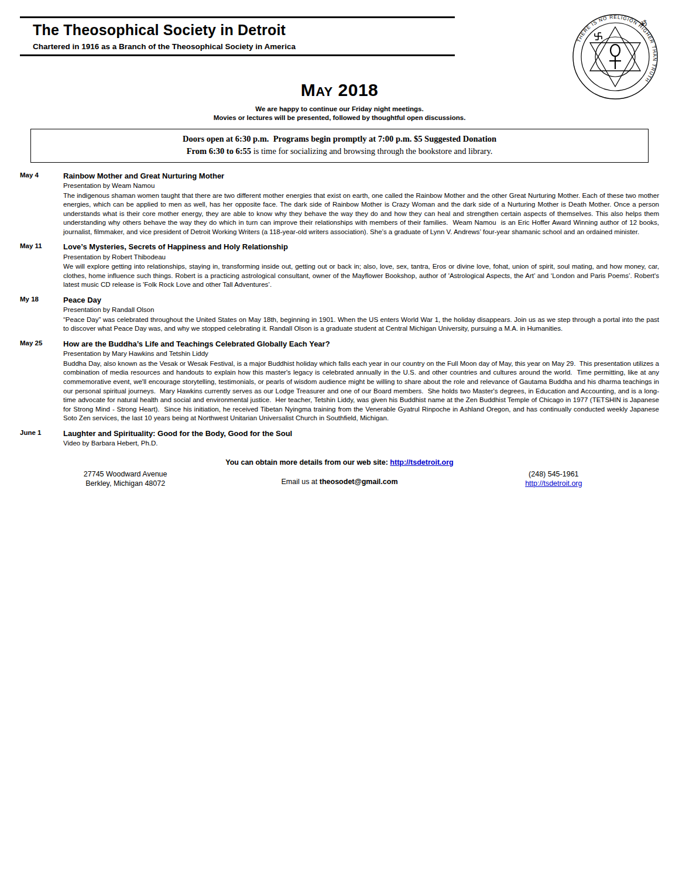The Theosophical Society in Detroit
Chartered in 1916 as a Branch of the Theosophical Society in America
THERE IS NO RELIGION HIGHER THAN TRUTH ॐ
MAY 2018
We are happy to continue our Friday night meetings.
Movies or lectures will be presented, followed by thoughtful open discussions.
Doors open at 6:30 p.m. Programs begin promptly at 7:00 p.m. $5 Suggested Donation
From 6:30 to 6:55 is time for socializing and browsing through the bookstore and library.
| May 4 | Rainbow Mother and Great Nurturing Mother Presentation by Weam Namou The indigenous shaman women taught that there are two different mother energies that exist on earth, one called the Rainbow Mother and the other Great Nurturing Mother. Each of these two mother energies, which can be applied to men as well, has her opposite face. The dark side of Rainbow Mother is Crazy Woman and the dark side of a Nurturing Mother is Death Mother. Once a person understands what is their core mother energy, they are able to know why they behave the way they do and how they can heal and strengthen certain aspects of themselves. This also helps them understanding why others behave the way they do which in turn can improve their relationships with members of their families. Weam Namou is an Eric Hoffer Award Winning author of 12 books, journalist, filmmaker, and vice president of Detroit Working Writers (a 118-year-old writers association). She’s a graduate of Lynn V. Andrews’ four-year shamanic school and an ordained minister. |
| May 11 | Love’s Mysteries, Secrets of Happiness and Holy Relationship Presentation by Robert Thibodeau We will explore getting into relationships, staying in, transforming inside out, getting out or back in; also, love, sex, tantra, Eros or divine love, fohat, union of spirit, soul mating, and how money, car, clothes, home influence such things. Robert is a practicing astrological consultant, owner of the Mayflower Bookshop, author of 'Astrological Aspects, the Art’ and ‘London and Paris Poems’. Robert's latest music CD release is 'Folk Rock Love and other Tall Adventures’. |
| My 18 | Peace Day Presentation by Randall Olson “Peace Day” was celebrated throughout the United States on May 18th, beginning in 1901. When the US enters World War 1, the holiday disappears. Join us as we step through a portal into the past to discover what Peace Day was, and why we stopped celebrating it. Randall Olson is a graduate student at Central Michigan University, pursuing a M.A. in Humanities. |
| May 25 | How are the Buddha’s Life and Teachings Celebrated Globally Each Year? Presentation by Mary Hawkins and Tetshin Liddy Buddha Day, also known as the Vesak or Wesak Festival, is a major Buddhist holiday which falls each year in our country on the Full Moon day of May, this year on May 29. This presentation utilizes a combination of media resources and handouts to explain how this master's legacy is celebrated annually in the U.S. and other countries and cultures around the world. Time permitting, like at any commemorative event, we'll encourage storytelling, testimonials, or pearls of wisdom audience might be willing to share about the role and relevance of Gautama Buddha and his dharma teachings in our personal spiritual journeys. Mary Hawkins currently serves as our Lodge Treasurer and one of our Board members. She holds two Master's degrees, in Education and Accounting, and is a long-time advocate for natural health and social and environmental justice. Her teacher, Tetshin Liddy, was given his Buddhist name at the Zen Buddhist Temple of Chicago in 1977 (TETSHIN is Japanese for Strong Mind - Strong Heart). Since his initiation, he received Tibetan Nyingma training from the Venerable Gyatrul Rinpoche in Ashland Oregon, and has continually conducted weekly Japanese Soto Zen services, the last 10 years being at Northwest Unitarian Universalist Church in Southfield, Michigan. |
| June 1 | Laughter and Spirituality: Good for the Body, Good for the Soul Video by Barbara Hebert, Ph.D. |
You can obtain more details from our web site: http://tsdetroit.org
| 27745 Woodward Avenue Berkley, Michigan 48072 | Email us at theosodet@gmail.com | (248) 545-1961 http://tsdetroit.org |